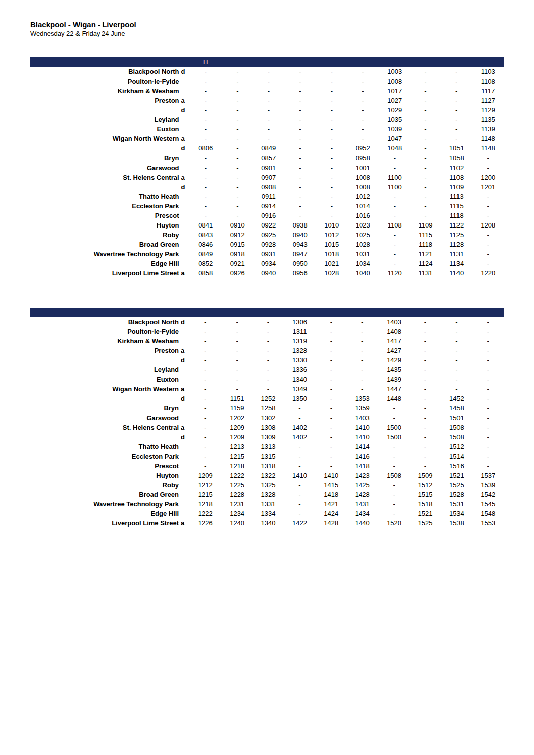Blackpool - Wigan - Liverpool
Wednesday 22 & Friday 24 June
| | | H | | | | | | | | | |
| --- | --- | --- | --- | --- | --- | --- | --- | --- | --- | --- | --- |
| Blackpool North | d | - | - | - | - | - | - | 1003 | - | - | 1103 |
| Poulton-le-Fylde | | - | - | - | - | - | - | 1008 | - | - | 1108 |
| Kirkham & Wesham | | - | - | - | - | - | - | 1017 | - | - | 1117 |
| Preston | a | - | - | - | - | - | - | 1027 | - | - | 1127 |
| | d | - | - | - | - | - | - | 1029 | - | - | 1129 |
| Leyland | | - | - | - | - | - | - | 1035 | - | - | 1135 |
| Euxton | | - | - | - | - | - | - | 1039 | - | - | 1139 |
| Wigan North Western | a | - | - | - | - | - | - | 1047 | - | - | 1148 |
| | d | 0806 | - | 0849 | - | - | 0952 | 1048 | - | 1051 | 1148 |
| Bryn | | - | - | 0857 | - | - | 0958 | - | - | 1058 | - |
| Garswood | | - | - | 0901 | - | - | 1001 | - | - | 1102 | - |
| St. Helens Central | a | - | - | 0907 | - | - | 1008 | 1100 | - | 1108 | 1200 |
| | d | - | - | 0908 | - | - | 1008 | 1100 | - | 1109 | 1201 |
| Thatto Heath | | - | - | 0911 | - | - | 1012 | - | - | 1113 | - |
| Eccleston Park | | - | - | 0914 | - | - | 1014 | - | - | 1115 | - |
| Prescot | | - | - | 0916 | - | - | 1016 | - | - | 1118 | - |
| Huyton | | 0841 | 0910 | 0922 | 0938 | 1010 | 1023 | 1108 | 1109 | 1122 | 1208 |
| Roby | | 0843 | 0912 | 0925 | 0940 | 1012 | 1025 | - | 1115 | 1125 | - |
| Broad Green | | 0846 | 0915 | 0928 | 0943 | 1015 | 1028 | - | 1118 | 1128 | - |
| Wavertree Technology Park | | 0849 | 0918 | 0931 | 0947 | 1018 | 1031 | - | 1121 | 1131 | - |
| Edge Hill | | 0852 | 0921 | 0934 | 0950 | 1021 | 1034 | - | 1124 | 1134 | - |
| Liverpool Lime Street | a | 0858 | 0926 | 0940 | 0956 | 1028 | 1040 | 1120 | 1131 | 1140 | 1220 |
| Blackpool North | d | - | - | - | 1306 | - | - | 1403 | - | - | - |
| Poulton-le-Fylde | | - | - | - | 1311 | - | - | 1408 | - | - | - |
| Kirkham & Wesham | | - | - | - | 1319 | - | - | 1417 | - | - | - |
| Preston | a | - | - | - | 1328 | - | - | 1427 | - | - | - |
| | d | - | - | - | 1330 | - | - | 1429 | - | - | - |
| Leyland | | - | - | - | 1336 | - | - | 1435 | - | - | - |
| Euxton | | - | - | - | 1340 | - | - | 1439 | - | - | - |
| Wigan North Western | a | - | - | - | 1349 | - | - | 1447 | - | - | - |
| | d | - | 1151 | 1252 | 1350 | - | 1353 | 1448 | - | 1452 | - |
| Bryn | | - | 1159 | 1258 | - | - | 1359 | - | - | 1458 | - |
| Garswood | | - | 1202 | 1302 | - | - | 1403 | - | - | 1501 | - |
| St. Helens Central | a | - | 1209 | 1308 | 1402 | - | 1410 | 1500 | - | 1508 | - |
| | d | - | 1209 | 1309 | 1402 | - | 1410 | 1500 | - | 1508 | - |
| Thatto Heath | | - | 1213 | 1313 | - | - | 1414 | - | - | 1512 | - |
| Eccleston Park | | - | 1215 | 1315 | - | - | 1416 | - | - | 1514 | - |
| Prescot | | - | 1218 | 1318 | - | - | 1418 | - | - | 1516 | - |
| Huyton | | 1209 | 1222 | 1322 | 1410 | 1410 | 1423 | 1508 | 1509 | 1521 | 1537 |
| Roby | | 1212 | 1225 | 1325 | - | 1415 | 1425 | - | 1512 | 1525 | 1539 |
| Broad Green | | 1215 | 1228 | 1328 | - | 1418 | 1428 | - | 1515 | 1528 | 1542 |
| Wavertree Technology Park | | 1218 | 1231 | 1331 | - | 1421 | 1431 | - | 1518 | 1531 | 1545 |
| Edge Hill | | 1222 | 1234 | 1334 | - | 1424 | 1434 | - | 1521 | 1534 | 1548 |
| Liverpool Lime Street | a | 1226 | 1240 | 1340 | 1422 | 1428 | 1440 | 1520 | 1525 | 1538 | 1553 |